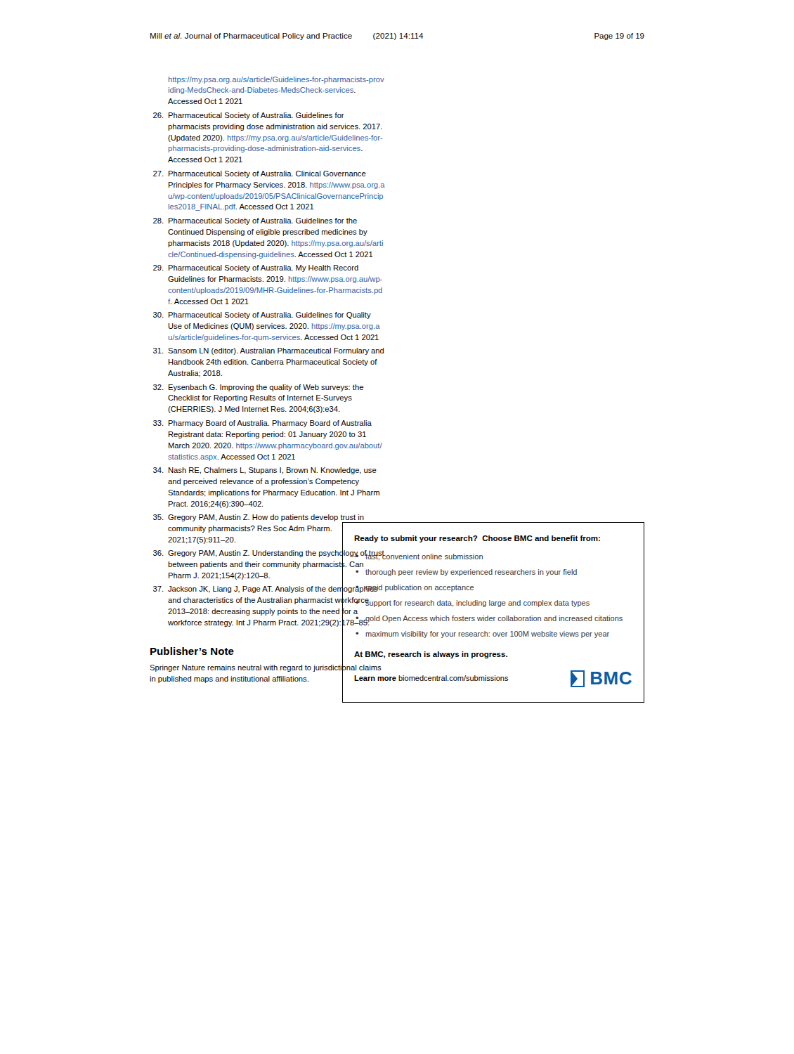Mill et al. Journal of Pharmaceutical Policy and Practice (2021) 14:114
Page 19 of 19
https://my.psa.org.au/s/article/Guidelines-for-pharmacists-providing-MedsCheck-and-Diabetes-MedsCheck-services. Accessed Oct 1 2021
26. Pharmaceutical Society of Australia. Guidelines for pharmacists providing dose administration aid services. 2017. (Updated 2020). https://my.psa.org.au/s/article/Guidelines-for-pharmacists-providing-dose-administration-aid-services. Accessed Oct 1 2021
27. Pharmaceutical Society of Australia. Clinical Governance Principles for Pharmacy Services. 2018. https://www.psa.org.au/wp-content/uploads/2019/05/PSAClinicalGovernancePrinciples2018_FINAL.pdf. Accessed Oct 1 2021
28. Pharmaceutical Society of Australia. Guidelines for the Continued Dispensing of eligible prescribed medicines by pharmacists 2018 (Updated 2020). https://my.psa.org.au/s/article/Continued-dispensing-guidelines. Accessed Oct 1 2021
29. Pharmaceutical Society of Australia. My Health Record Guidelines for Pharmacists. 2019. https://www.psa.org.au/wp-content/uploads/2019/09/MHR-Guidelines-for-Pharmacists.pdf. Accessed Oct 1 2021
30. Pharmaceutical Society of Australia. Guidelines for Quality Use of Medicines (QUM) services. 2020. https://my.psa.org.au/s/article/guidelines-for-qum-services. Accessed Oct 1 2021
31. Sansom LN (editor). Australian Pharmaceutical Formulary and Handbook 24th edition. Canberra Pharmaceutical Society of Australia; 2018.
32. Eysenbach G. Improving the quality of Web surveys: the Checklist for Reporting Results of Internet E-Surveys (CHERRIES). J Med Internet Res. 2004;6(3):e34.
33. Pharmacy Board of Australia. Pharmacy Board of Australia Registrant data: Reporting period: 01 January 2020 to 31 March 2020. 2020. https://www.pharmacyboard.gov.au/about/statistics.aspx. Accessed Oct 1 2021
34. Nash RE, Chalmers L, Stupans I, Brown N. Knowledge, use and perceived relevance of a profession’s Competency Standards; implications for Pharmacy Education. Int J Pharm Pract. 2016;24(6):390–402.
35. Gregory PAM, Austin Z. How do patients develop trust in community pharmacists? Res Soc Adm Pharm. 2021;17(5):911–20.
36. Gregory PAM, Austin Z. Understanding the psychology of trust between patients and their community pharmacists. Can Pharm J. 2021;154(2):120–8.
37. Jackson JK, Liang J, Page AT. Analysis of the demographics and characteristics of the Australian pharmacist workforce 2013–2018: decreasing supply points to the need for a workforce strategy. Int J Pharm Pract. 2021;29(2):178–85.
Publisher’s Note
Springer Nature remains neutral with regard to jurisdictional claims in published maps and institutional affiliations.
Ready to submit your research? Choose BMC and benefit from:
fast, convenient online submission
thorough peer review by experienced researchers in your field
rapid publication on acceptance
support for research data, including large and complex data types
gold Open Access which fosters wider collaboration and increased citations
maximum visibility for your research: over 100M website views per year
At BMC, research is always in progress.
Learn more biomedcentral.com/submissions
BMC